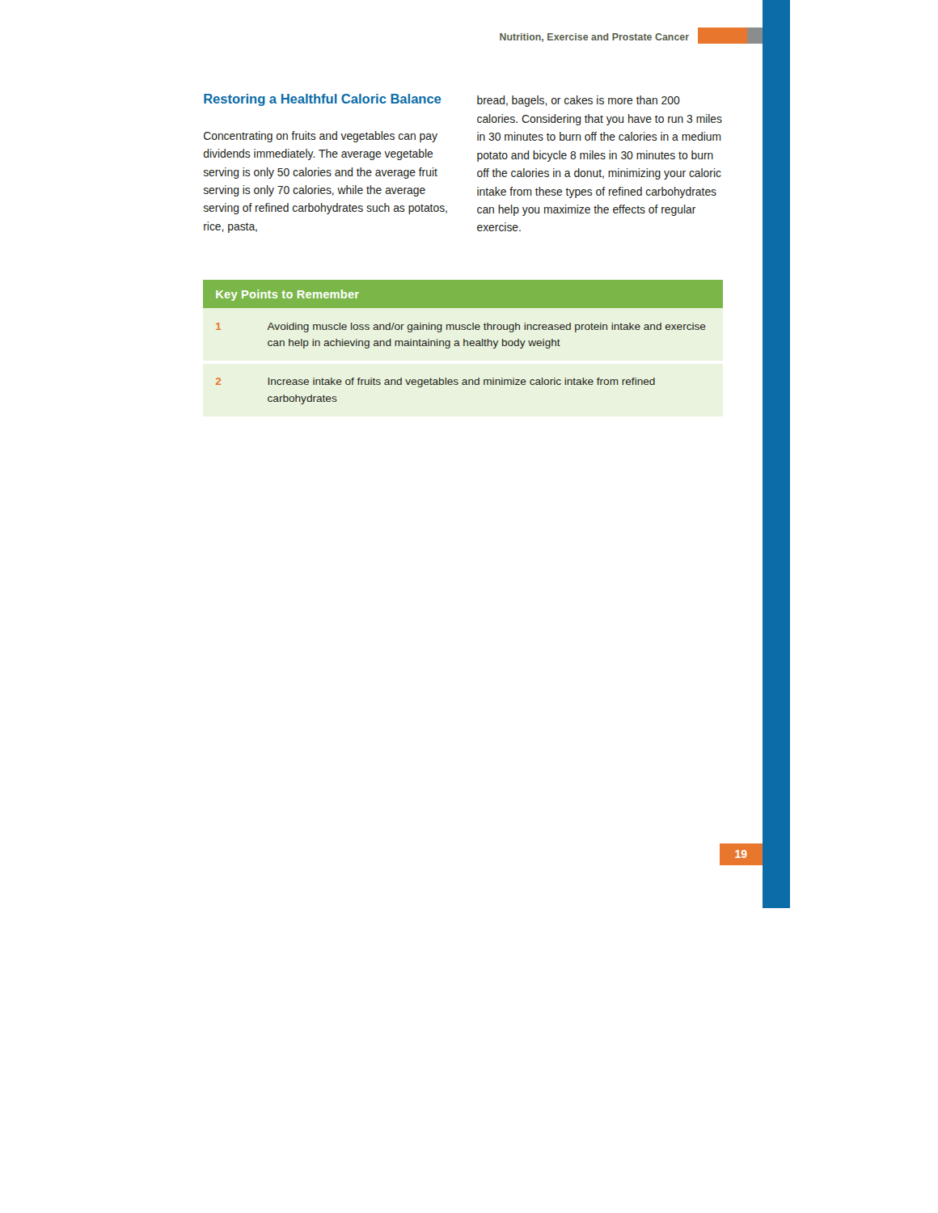Nutrition, Exercise and Prostate Cancer
Restoring a Healthful Caloric Balance
Concentrating on fruits and vegetables can pay dividends immediately. The average vegetable serving is only 50 calories and the average fruit serving is only 70 calories, while the average serving of refined carbohydrates such as potatos, rice, pasta,
bread, bagels, or cakes is more than 200 calories. Considering that you have to run 3 miles in 30 minutes to burn off the calories in a medium potato and bicycle 8 miles in 30 minutes to burn off the calories in a donut, minimizing your caloric intake from these types of refined carbohydrates can help you maximize the effects of regular exercise.
Key Points to Remember
| 1 | Avoiding muscle loss and/or gaining muscle through increased protein intake and exercise can help in achieving and maintaining a healthy body weight |
| 2 | Increase intake of fruits and vegetables and minimize caloric intake from refined carbohydrates |
19